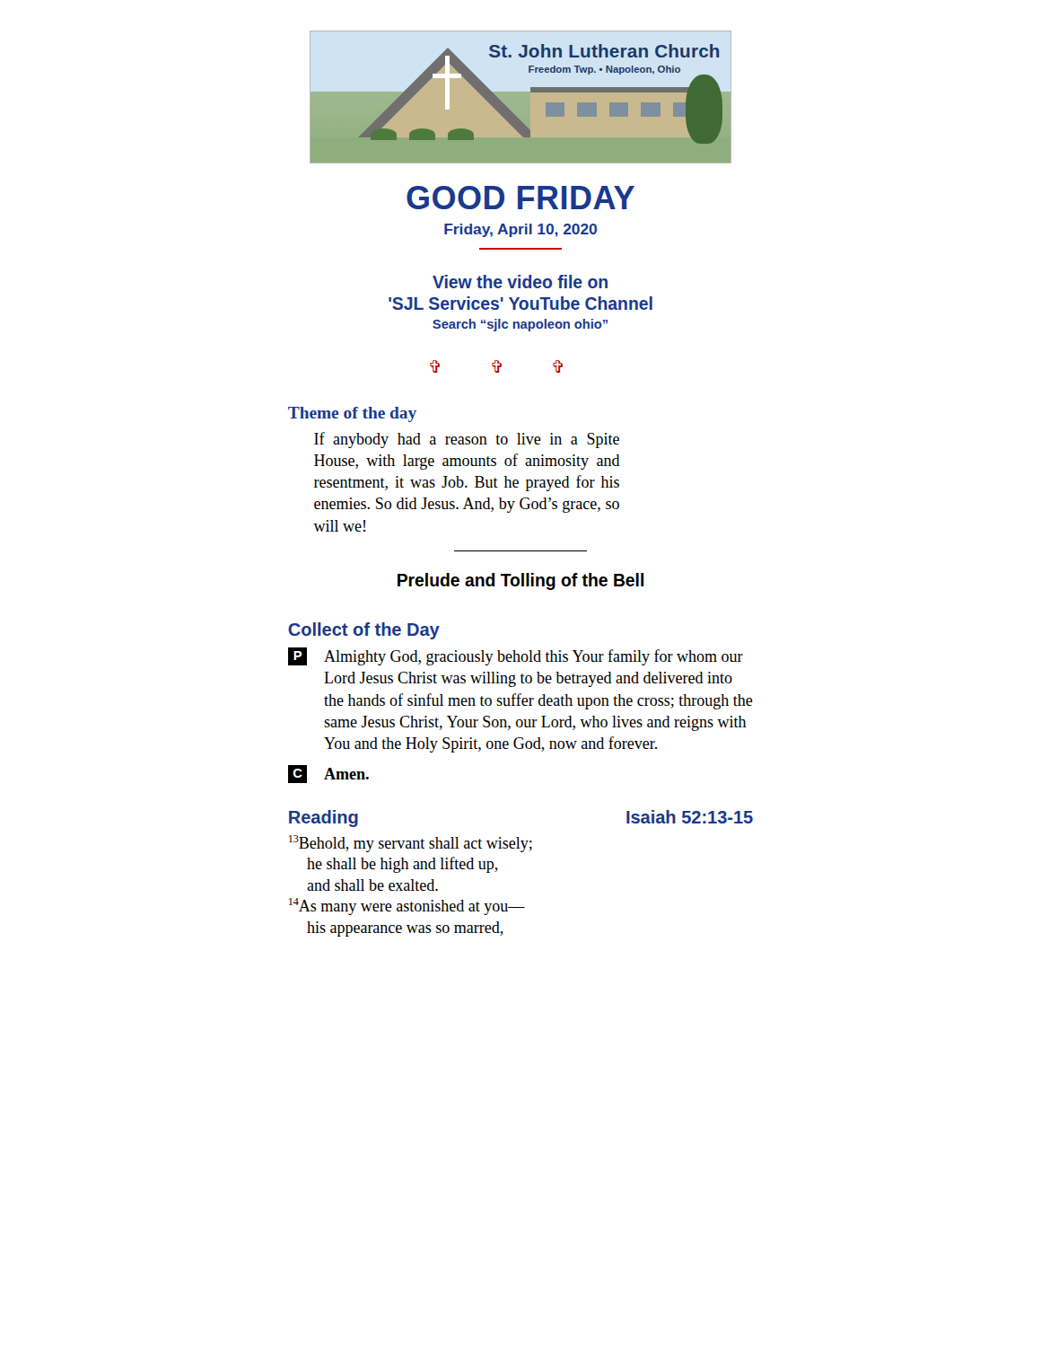St. John Lutheran Church
Freedom Twp. • Napoleon, Ohio
GOOD FRIDAY
Friday, April 10, 2020
View the video file on
'SJL Services' YouTube Channel
Search “sjlc napoleon ohio”
✞✞✞
Theme of the day
If anybody had a reason to live in a Spite House, with large amounts of animosity and resentment, it was Job. But he prayed for his enemies. So did Jesus. And, by God’s grace, so will we!
Prelude and Tolling of the Bell
Collect of the Day
P
Almighty God, graciously behold this Your family for whom our Lord Jesus Christ was willing to be betrayed and delivered into the hands of sinful men to suffer death upon the cross; through the same Jesus Christ, Your Son, our Lord, who lives and reigns with You and the Holy Spirit, one God, now and forever.
C
Amen.
Reading Isaiah 52:13-15
13Behold, my servant shall act wisely;
he shall be high and lifted up,
and shall be exalted.
14As many were astonished at you—
his appearance was so marred,